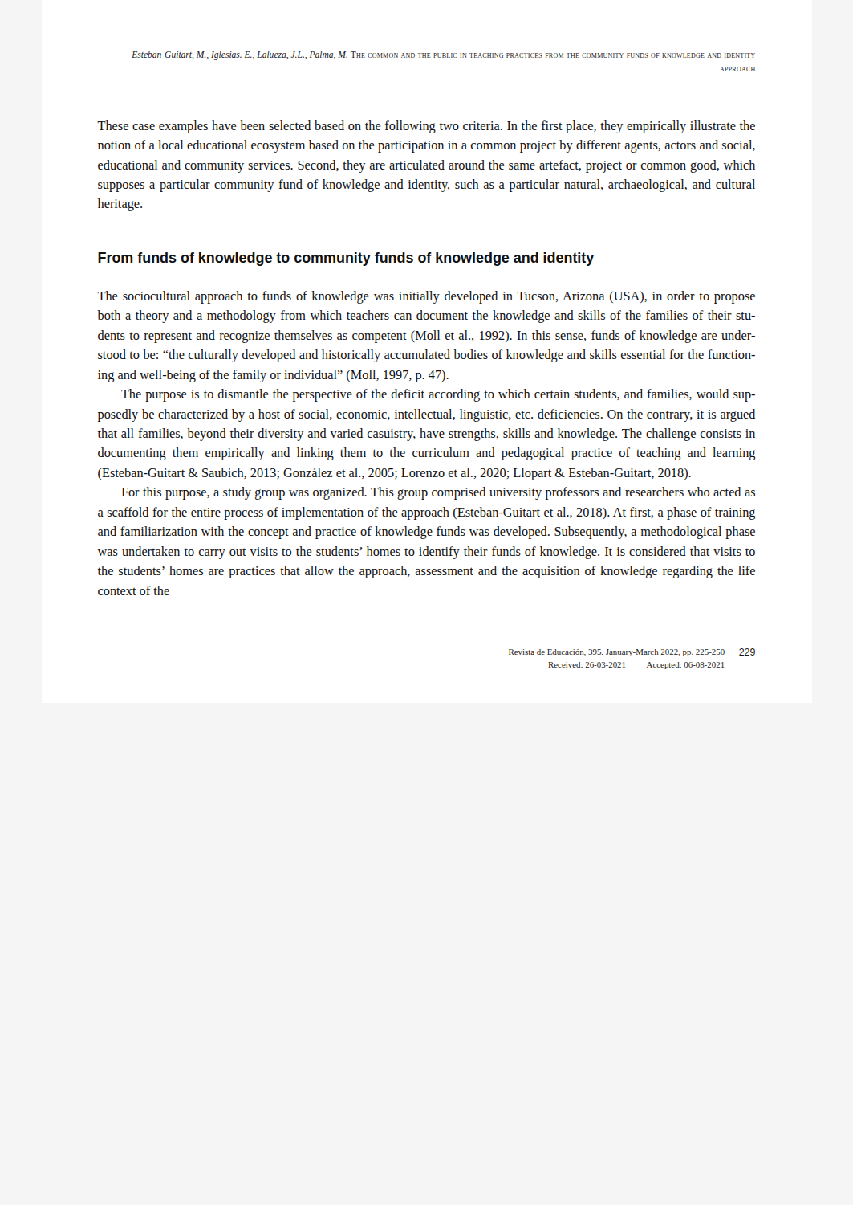Esteban-Guitart, M., Iglesias. E., Lalueza, J.L., Palma, M. The common and the public in teaching practices from the community funds of knowledge and identity approach
These case examples have been selected based on the following two criteria. In the first place, they empirically illustrate the notion of a local educational ecosystem based on the participation in a common project by different agents, actors and social, educational and community services. Second, they are articulated around the same artefact, project or common good, which supposes a particular community fund of knowledge and identity, such as a particular natural, archaeological, and cultural heritage.
From funds of knowledge to community funds of knowledge and identity
The sociocultural approach to funds of knowledge was initially developed in Tucson, Arizona (USA), in order to propose both a theory and a methodology from which teachers can document the knowledge and skills of the families of their students to represent and recognize themselves as competent (Moll et al., 1992). In this sense, funds of knowledge are understood to be: “the culturally developed and historically accumulated bodies of knowledge and skills essential for the functioning and well-being of the family or individual” (Moll, 1997, p. 47).
The purpose is to dismantle the perspective of the deficit according to which certain students, and families, would supposedly be characterized by a host of social, economic, intellectual, linguistic, etc. deficiencies. On the contrary, it is argued that all families, beyond their diversity and varied casuistry, have strengths, skills and knowledge. The challenge consists in documenting them empirically and linking them to the curriculum and pedagogical practice of teaching and learning (Esteban-Guitart & Saubich, 2013; González et al., 2005; Lorenzo et al., 2020; Llopart & Esteban-Guitart, 2018).
For this purpose, a study group was organized. This group comprised university professors and researchers who acted as a scaffold for the entire process of implementation of the approach (Esteban-Guitart et al., 2018). At first, a phase of training and familiarization with the concept and practice of knowledge funds was developed. Subsequently, a methodological phase was undertaken to carry out visits to the students’ homes to identify their funds of knowledge. It is considered that visits to the students’ homes are practices that allow the approach, assessment and the acquisition of knowledge regarding the life context of the
Revista de Educación, 395. January-March 2022, pp. 225-250 Received: 26-03-2021 Accepted: 06-08-2021
229